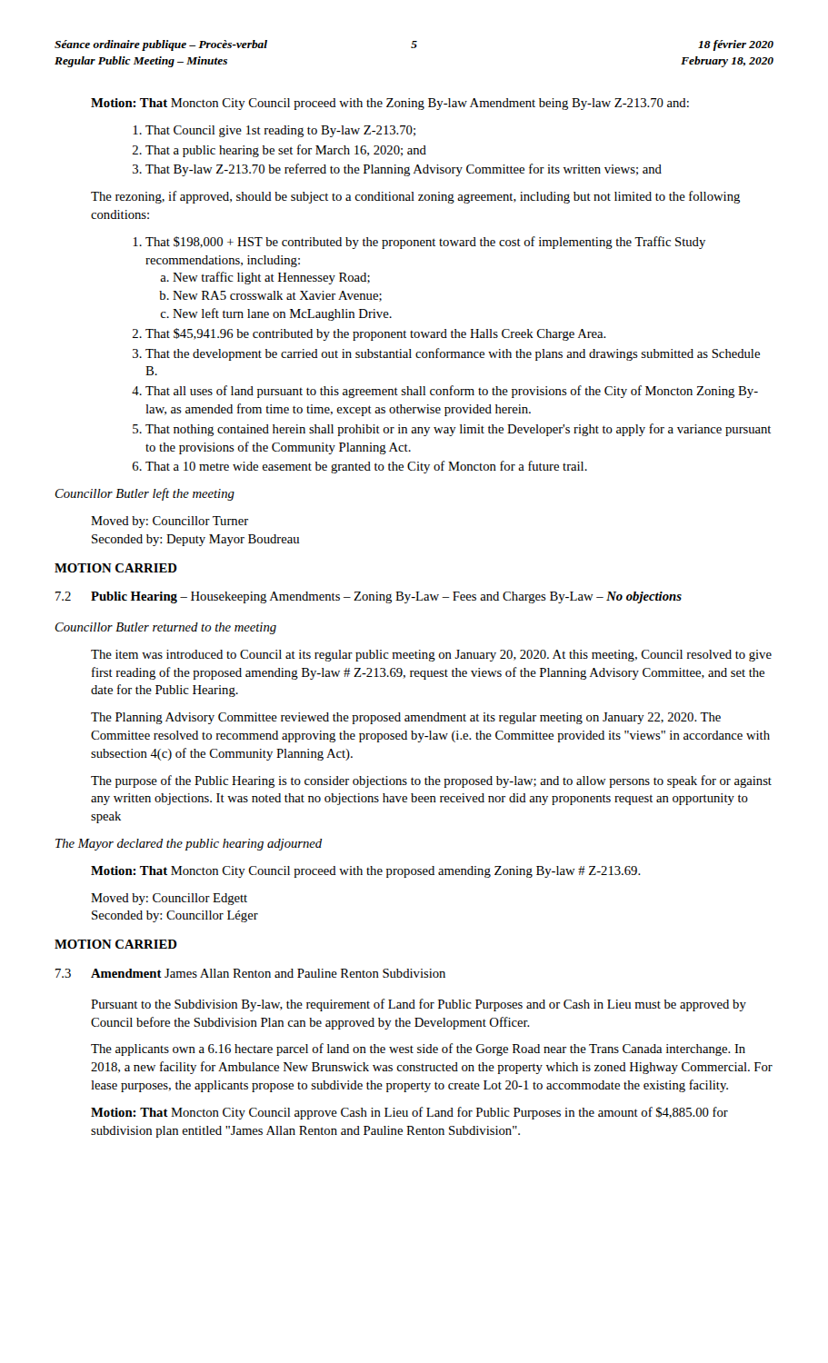Séance ordinaire publique – Procès-verbal
Regular Public Meeting – Minutes
5
18 février 2020
February 18, 2020
Motion: That Moncton City Council proceed with the Zoning By-law Amendment being By-law Z-213.70 and:
That Council give 1st reading to By-law Z-213.70;
That a public hearing be set for March 16, 2020; and
That By-law Z-213.70 be referred to the Planning Advisory Committee for its written views; and
The rezoning, if approved, should be subject to a conditional zoning agreement, including but not limited to the following conditions:
That $198,000 + HST be contributed by the proponent toward the cost of implementing the Traffic Study recommendations, including:
New traffic light at Hennessey Road;
New RA5 crosswalk at Xavier Avenue;
New left turn lane on McLaughlin Drive.
That $45,941.96 be contributed by the proponent toward the Halls Creek Charge Area.
That the development be carried out in substantial conformance with the plans and drawings submitted as Schedule B.
That all uses of land pursuant to this agreement shall conform to the provisions of the City of Moncton Zoning By-law, as amended from time to time, except as otherwise provided herein.
That nothing contained herein shall prohibit or in any way limit the Developer's right to apply for a variance pursuant to the provisions of the Community Planning Act.
That a 10 metre wide easement be granted to the City of Moncton for a future trail.
Councillor Butler left the meeting
Moved by: Councillor Turner
Seconded by: Deputy Mayor Boudreau
MOTION CARRIED
7.2 Public Hearing – Housekeeping Amendments – Zoning By-Law – Fees and Charges By-Law – No objections
Councillor Butler returned to the meeting
The item was introduced to Council at its regular public meeting on January 20, 2020. At this meeting, Council resolved to give first reading of the proposed amending By-law # Z-213.69, request the views of the Planning Advisory Committee, and set the date for the Public Hearing.
The Planning Advisory Committee reviewed the proposed amendment at its regular meeting on January 22, 2020. The Committee resolved to recommend approving the proposed by-law (i.e. the Committee provided its "views" in accordance with subsection 4(c) of the Community Planning Act).
The purpose of the Public Hearing is to consider objections to the proposed by-law; and to allow persons to speak for or against any written objections. It was noted that no objections have been received nor did any proponents request an opportunity to speak
The Mayor declared the public hearing adjourned
Motion: That Moncton City Council proceed with the proposed amending Zoning By-law # Z-213.69.
Moved by: Councillor Edgett
Seconded by: Councillor Léger
MOTION CARRIED
7.3 Amendment James Allan Renton and Pauline Renton Subdivision
Pursuant to the Subdivision By-law, the requirement of Land for Public Purposes and or Cash in Lieu must be approved by Council before the Subdivision Plan can be approved by the Development Officer.
The applicants own a 6.16 hectare parcel of land on the west side of the Gorge Road near the Trans Canada interchange. In 2018, a new facility for Ambulance New Brunswick was constructed on the property which is zoned Highway Commercial. For lease purposes, the applicants propose to subdivide the property to create Lot 20-1 to accommodate the existing facility.
Motion: That Moncton City Council approve Cash in Lieu of Land for Public Purposes in the amount of $4,885.00 for subdivision plan entitled "James Allan Renton and Pauline Renton Subdivision".